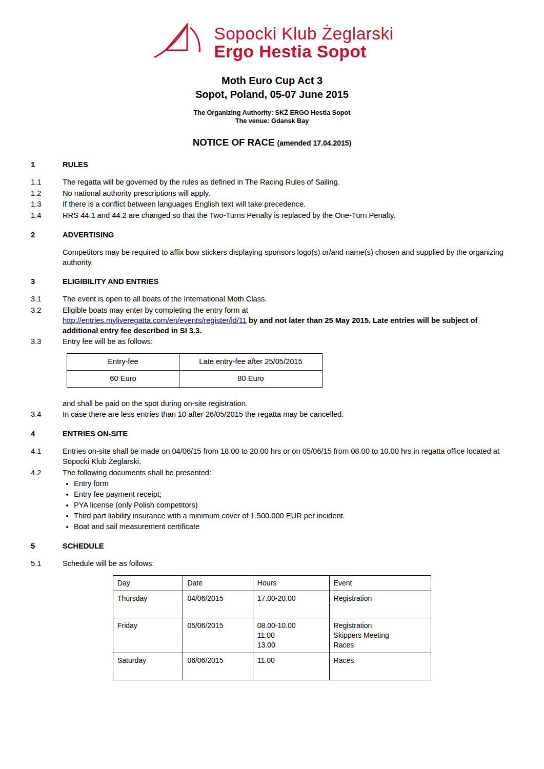Sopocki Klub Żeglarski
Ergo Hestia Sopot
Moth Euro Cup Act 3Sopot, Poland, 05-07 June 2015
The Organizing Authority: SKŻ ERGO Hestia Sopot
The venue: Gdansk Bay
NOTICE OF RACE (amended 17.04.2015)
| 1 | RULES |
| 1.1 | The regatta will be governed by the rules as defined in The Racing Rules of Sailing. |
| 1.2 | No national authority prescriptions will apply. |
| 1.3 | If there is a conflict between languages English text will take precedence. |
| 1.4 | RRS 44.1 and 44.2 are changed so that the Two-Turns Penalty is replaced by the One-Turn Penalty. |
| 2 | ADVERTISING |
| | Competitors may be required to affix bow stickers displaying sponsors logo(s) or/and name(s) chosen and supplied by the organizing authority. |
| 3 | ELIGIBILITY AND ENTRIES |
| 3.1 | The event is open to all boats of the International Moth Class. |
| 3.2 | Eligible boats may enter by completing the entry form at http://entries.myliveregatta.com/en/events/register/id/11 by and not later than 25 May 2015. Late entries will be subject of additional entry fee described in SI 3.3. |
| 3.3 | Entry fee will be as follows: |
| Entry-fee | Late entry-fee after 25/05/2015 |
| 60 Euro | 80 Euro |
| | and shall be paid on the spot during on-site registration. |
| 3.4 | In case there are less entries than 10 after 26/05/2015 the regatta may be cancelled. |
| 4 | ENTRIES ON-SITE |
| 4.1 | Entries on-site shall be made on 04/06/15 from 18.00 to 20.00 hrs or on 05/06/15 from 08.00 to 10.00 hrs in regatta office located at Sopocki Klub Żeglarski. |
| 4.2 | The following documents shall be presented: Entry form Entry fee payment receipt; PYA license (only Polish competitors) Third part liability insurance with a minimum cover of 1.500.000 EUR per incident. Boat and sail measurement certificate |
| 5 | SCHEDULE |
| 5.1 | Schedule will be as follows: |
| Day | Date | Hours | Event |
| Thursday | 04/06/2015 | 17.00-20.00 | Registration |
| Friday | 05/06/2015 | 08.00-10.00 11.00 13.00 | Registration Skippers Meeting Races |
| Saturday | 06/06/2015 | 11.00 | Races |